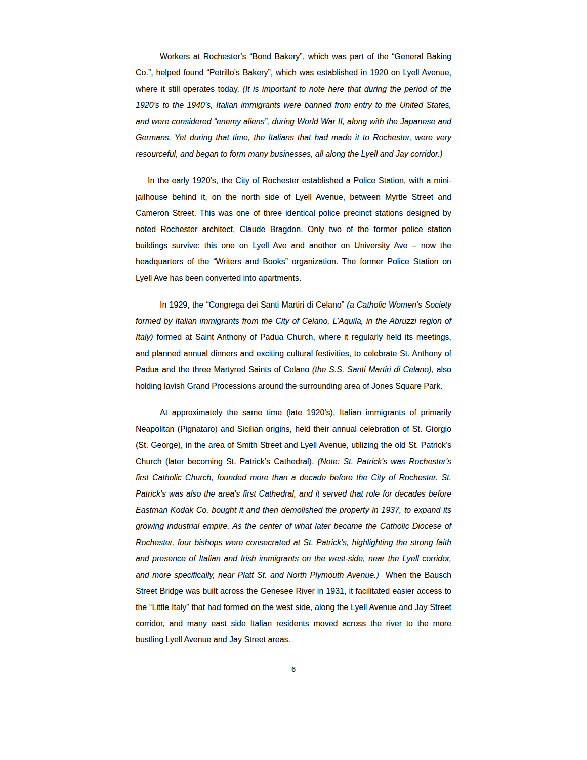Workers at Rochester’s “Bond Bakery”, which was part of the “General Baking Co.”, helped found “Petrillo’s Bakery”, which was established in 1920 on Lyell Avenue, where it still operates today. (It is important to note here that during the period of the 1920’s to the 1940’s, Italian immigrants were banned from entry to the United States, and were considered “enemy aliens”, during World War II, along with the Japanese and Germans. Yet during that time, the Italians that had made it to Rochester, were very resourceful, and began to form many businesses, all along the Lyell and Jay corridor.)
In the early 1920’s, the City of Rochester established a Police Station, with a mini-jailhouse behind it, on the north side of Lyell Avenue, between Myrtle Street and Cameron Street. This was one of three identical police precinct stations designed by noted Rochester architect, Claude Bragdon. Only two of the former police station buildings survive: this one on Lyell Ave and another on University Ave – now the headquarters of the “Writers and Books” organization. The former Police Station on Lyell Ave has been converted into apartments.
In 1929, the “Congrega dei Santi Martiri di Celano” (a Catholic Women’s Society formed by Italian immigrants from the City of Celano, L’Aquila, in the Abruzzi region of Italy) formed at Saint Anthony of Padua Church, where it regularly held its meetings, and planned annual dinners and exciting cultural festivities, to celebrate St. Anthony of Padua and the three Martyred Saints of Celano (the S.S. Santi Martiri di Celano), also holding lavish Grand Processions around the surrounding area of Jones Square Park.
At approximately the same time (late 1920’s), Italian immigrants of primarily Neapolitan (Pignataro) and Sicilian origins, held their annual celebration of St. Giorgio (St. George), in the area of Smith Street and Lyell Avenue, utilizing the old St. Patrick’s Church (later becoming St. Patrick’s Cathedral). (Note: St. Patrick's was Rochester's first Catholic Church, founded more than a decade before the City of Rochester. St. Patrick's was also the area's first Cathedral, and it served that role for decades before Eastman Kodak Co. bought it and then demolished the property in 1937, to expand its growing industrial empire. As the center of what later became the Catholic Diocese of Rochester, four bishops were consecrated at St. Patrick's, highlighting the strong faith and presence of Italian and Irish immigrants on the west-side, near the Lyell corridor, and more specifically, near Platt St. and North Plymouth Avenue.) When the Bausch Street Bridge was built across the Genesee River in 1931, it facilitated easier access to the “Little Italy” that had formed on the west side, along the Lyell Avenue and Jay Street corridor, and many east side Italian residents moved across the river to the more bustling Lyell Avenue and Jay Street areas.
6